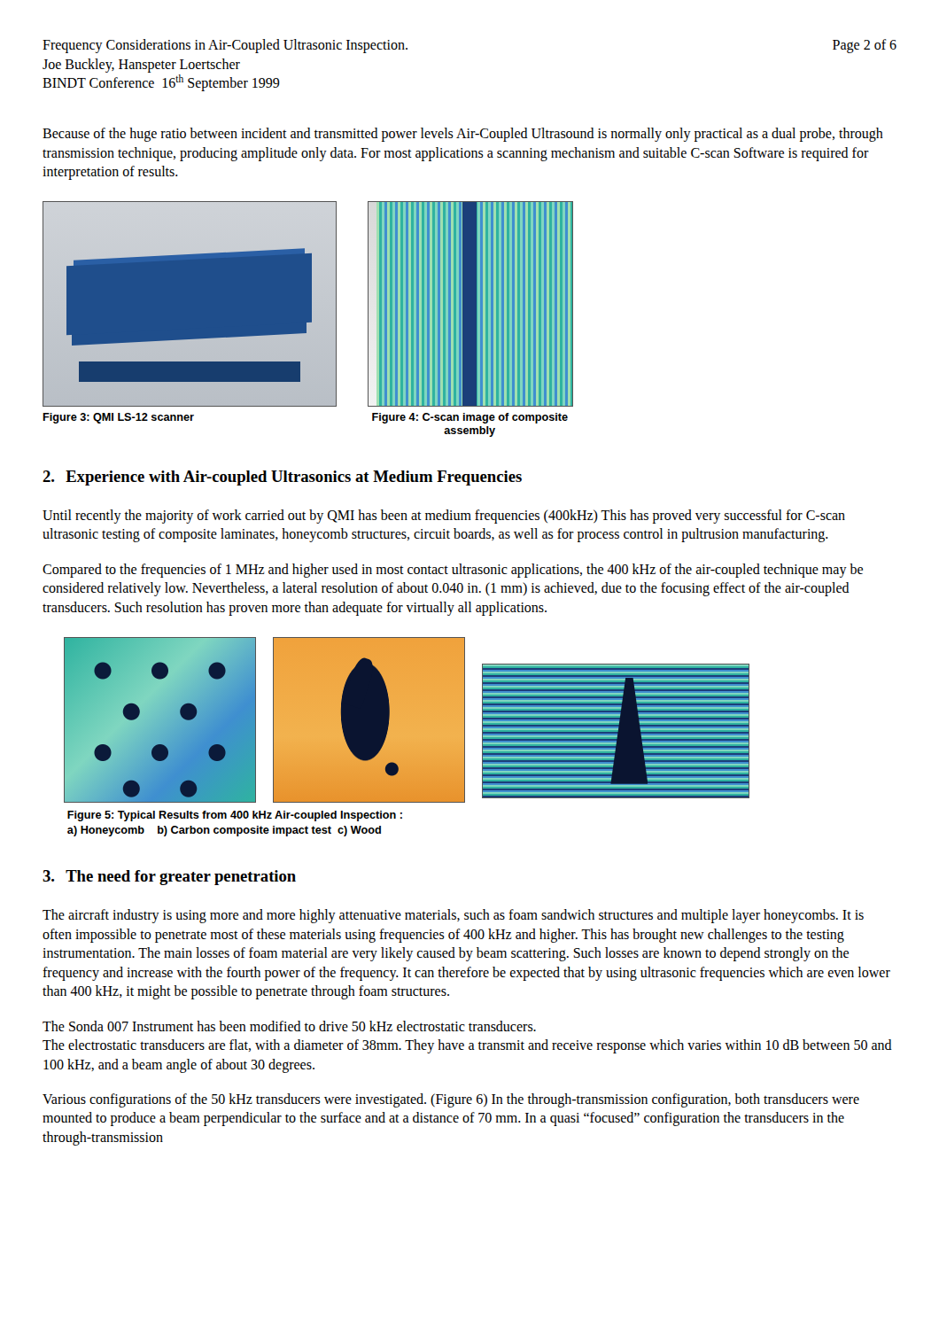Frequency Considerations in Air-Coupled Ultrasonic Inspection. Page 2 of 6
Joe Buckley, Hanspeter Loertscher BINDT Conference 16th September 1999
Because of the huge ratio between incident and transmitted power levels Air-Coupled Ultrasound is normally only practical as a dual probe, through transmission technique, producing amplitude only data. For most applications a scanning mechanism and suitable C-scan Software is required for interpretation of results.
Figure 3: QMI LS-12 scanner
Figure 4: C-scan image of composite assembly
2. Experience with Air-coupled Ultrasonics at Medium Frequencies
Until recently the majority of work carried out by QMI has been at medium frequencies (400kHz) This has proved very successful for C-scan ultrasonic testing of composite laminates, honeycomb structures, circuit boards, as well as for process control in pultrusion manufacturing.
Compared to the frequencies of 1 MHz and higher used in most contact ultrasonic applications, the 400 kHz of the air-coupled technique may be considered relatively low. Nevertheless, a lateral resolution of about 0.040 in. (1 mm) is achieved, due to the focusing effect of the air-coupled transducers. Such resolution has proven more than adequate for virtually all applications.
Figure 5: Typical Results from 400 kHz Air-coupled Inspection :
a) Honeycomb b) Carbon composite impact test c) Wood
3. The need for greater penetration
The aircraft industry is using more and more highly attenuative materials, such as foam sandwich structures and multiple layer honeycombs. It is often impossible to penetrate most of these materials using frequencies of 400 kHz and higher. This has brought new challenges to the testing instrumentation. The main losses of foam material are very likely caused by beam scattering. Such losses are known to depend strongly on the frequency and increase with the fourth power of the frequency. It can therefore be expected that by using ultrasonic frequencies which are even lower than 400 kHz, it might be possible to penetrate through foam structures.
The Sonda 007 Instrument has been modified to drive 50 kHz electrostatic transducers.
The electrostatic transducers are flat, with a diameter of 38mm. They have a transmit and receive response which varies within 10 dB between 50 and 100 kHz, and a beam angle of about 30 degrees.
Various configurations of the 50 kHz transducers were investigated. (Figure 6) In the through-transmission configuration, both transducers were mounted to produce a beam perpendicular to the surface and at a distance of 70 mm. In a quasi “focused” configuration the transducers in the through-transmission